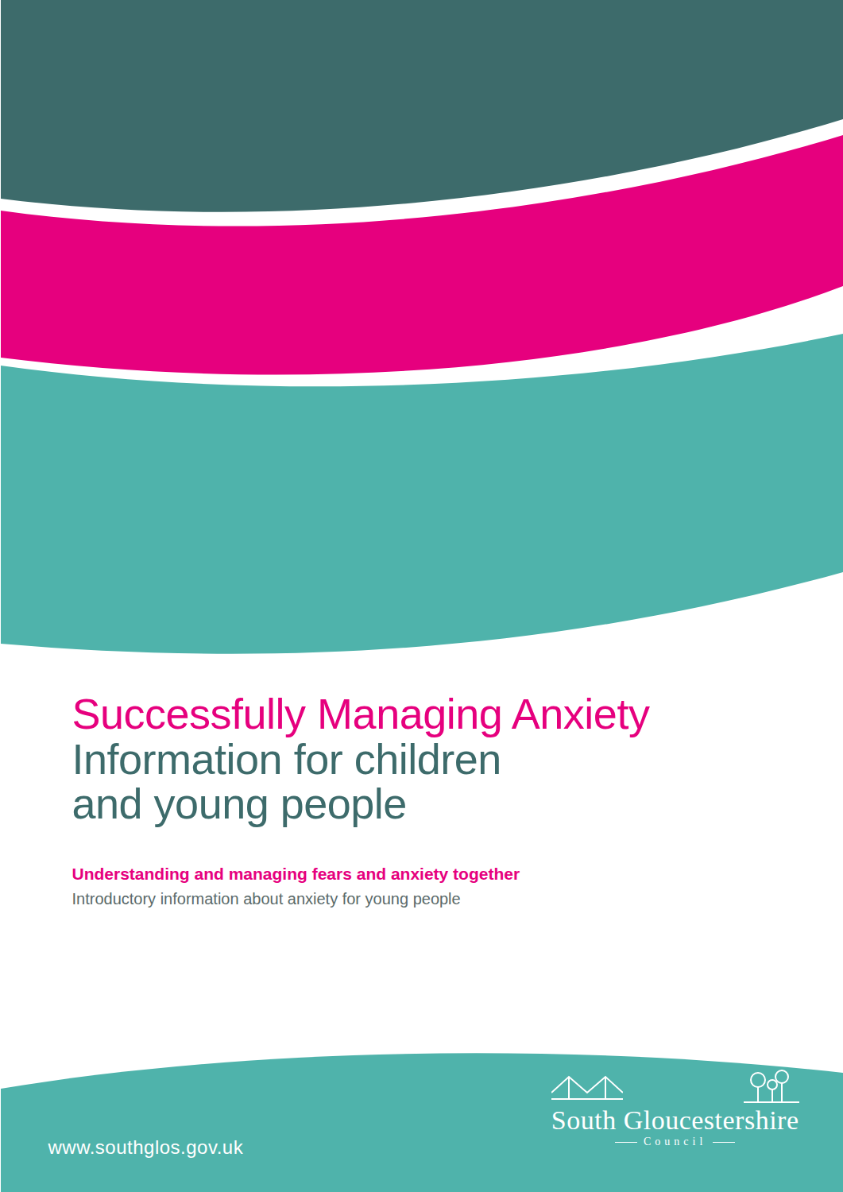Successfully Managing Anxiety Information for children and young people
Understanding and managing fears and anxiety together Introductory information about anxiety for young people
www.southglos.gov.uk
South Gloucestershire
Council